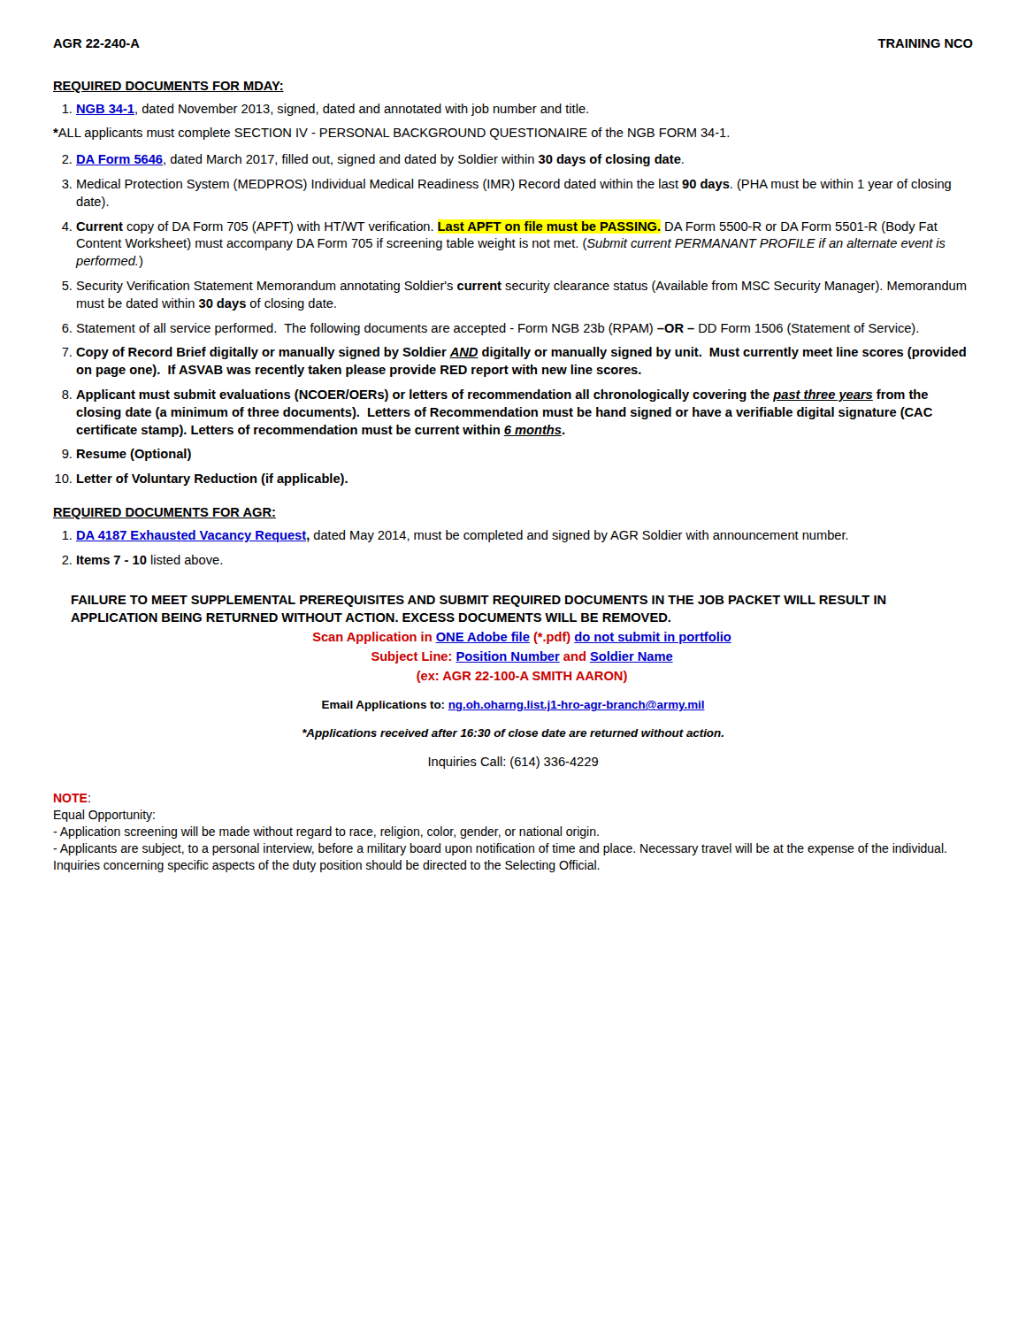AGR 22-240-A TRAINING NCO
REQUIRED DOCUMENTS FOR MDAY:
NGB 34-1, dated November 2013, signed, dated and annotated with job number and title.
*ALL applicants must complete SECTION IV - PERSONAL BACKGROUND QUESTIONAIRE of the NGB FORM 34-1.
DA Form 5646, dated March 2017, filled out, signed and dated by Soldier within 30 days of closing date.
Medical Protection System (MEDPROS) Individual Medical Readiness (IMR) Record dated within the last 90 days. (PHA must be within 1 year of closing date).
Current copy of DA Form 705 (APFT) with HT/WT verification. Last APFT on file must be PASSING. DA Form 5500-R or DA Form 5501-R (Body Fat Content Worksheet) must accompany DA Form 705 if screening table weight is not met. (Submit current PERMANANT PROFILE if an alternate event is performed.)
Security Verification Statement Memorandum annotating Soldier's current security clearance status (Available from MSC Security Manager). Memorandum must be dated within 30 days of closing date.
Statement of all service performed. The following documents are accepted - Form NGB 23b (RPAM) –OR – DD Form 1506 (Statement of Service).
Copy of Record Brief digitally or manually signed by Soldier AND digitally or manually signed by unit. Must currently meet line scores (provided on page one). If ASVAB was recently taken please provide RED report with new line scores.
Applicant must submit evaluations (NCOER/OERs) or letters of recommendation all chronologically covering the past three years from the closing date (a minimum of three documents). Letters of Recommendation must be hand signed or have a verifiable digital signature (CAC certificate stamp). Letters of recommendation must be current within 6 months.
Resume (Optional)
Letter of Voluntary Reduction (if applicable).
REQUIRED DOCUMENTS FOR AGR:
DA 4187 Exhausted Vacancy Request, dated May 2014, must be completed and signed by AGR Soldier with announcement number.
Items 7 - 10 listed above.
FAILURE TO MEET SUPPLEMENTAL PREREQUISITES AND SUBMIT REQUIRED DOCUMENTS IN THE JOB PACKET WILL RESULT IN APPLICATION BEING RETURNED WITHOUT ACTION. EXCESS DOCUMENTS WILL BE REMOVED.
Scan Application in ONE Adobe file (*.pdf) do not submit in portfolio
Subject Line: Position Number and Soldier Name
(ex: AGR 22-100-A SMITH AARON)
Email Applications to: ng.oh.oharng.list.j1-hro-agr-branch@army.mil
*Applications received after 16:30 of close date are returned without action.
Inquiries Call: (614) 336-4229
NOTE:
Equal Opportunity:
- Application screening will be made without regard to race, religion, color, gender, or national origin.
- Applicants are subject, to a personal interview, before a military board upon notification of time and place. Necessary travel will be at the expense of the individual. Inquiries concerning specific aspects of the duty position should be directed to the Selecting Official.